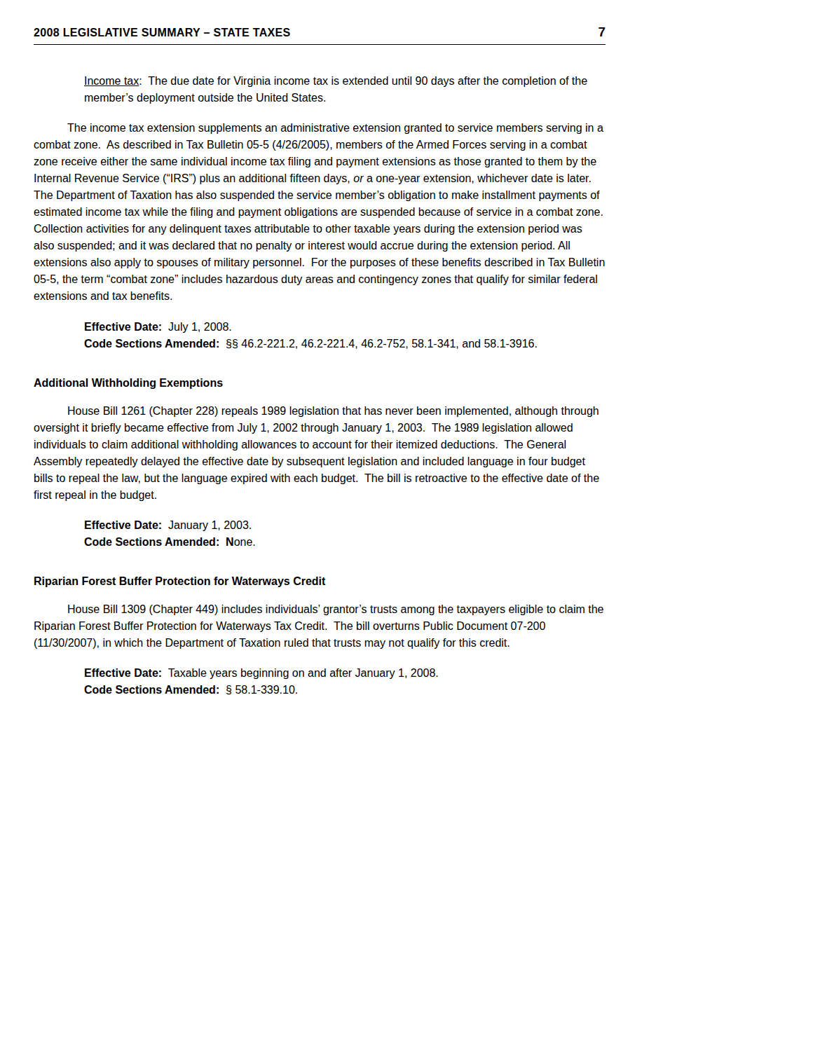2008 LEGISLATIVE SUMMARY – STATE TAXES 7
Income tax: The due date for Virginia income tax is extended until 90 days after the completion of the member’s deployment outside the United States.
The income tax extension supplements an administrative extension granted to service members serving in a combat zone. As described in Tax Bulletin 05-5 (4/26/2005), members of the Armed Forces serving in a combat zone receive either the same individual income tax filing and payment extensions as those granted to them by the Internal Revenue Service (“IRS”) plus an additional fifteen days, or a one-year extension, whichever date is later. The Department of Taxation has also suspended the service member’s obligation to make installment payments of estimated income tax while the filing and payment obligations are suspended because of service in a combat zone. Collection activities for any delinquent taxes attributable to other taxable years during the extension period was also suspended; and it was declared that no penalty or interest would accrue during the extension period. All extensions also apply to spouses of military personnel. For the purposes of these benefits described in Tax Bulletin 05-5, the term “combat zone” includes hazardous duty areas and contingency zones that qualify for similar federal extensions and tax benefits.
Effective Date: July 1, 2008.
Code Sections Amended: §§ 46.2-221.2, 46.2-221.4, 46.2-752, 58.1-341, and 58.1-3916.
Additional Withholding Exemptions
House Bill 1261 (Chapter 228) repeals 1989 legislation that has never been implemented, although through oversight it briefly became effective from July 1, 2002 through January 1, 2003. The 1989 legislation allowed individuals to claim additional withholding allowances to account for their itemized deductions. The General Assembly repeatedly delayed the effective date by subsequent legislation and included language in four budget bills to repeal the law, but the language expired with each budget. The bill is retroactive to the effective date of the first repeal in the budget.
Effective Date: January 1, 2003.
Code Sections Amended: None.
Riparian Forest Buffer Protection for Waterways Credit
House Bill 1309 (Chapter 449) includes individuals’ grantor’s trusts among the taxpayers eligible to claim the Riparian Forest Buffer Protection for Waterways Tax Credit. The bill overturns Public Document 07-200 (11/30/2007), in which the Department of Taxation ruled that trusts may not qualify for this credit.
Effective Date: Taxable years beginning on and after January 1, 2008.
Code Sections Amended: § 58.1-339.10.